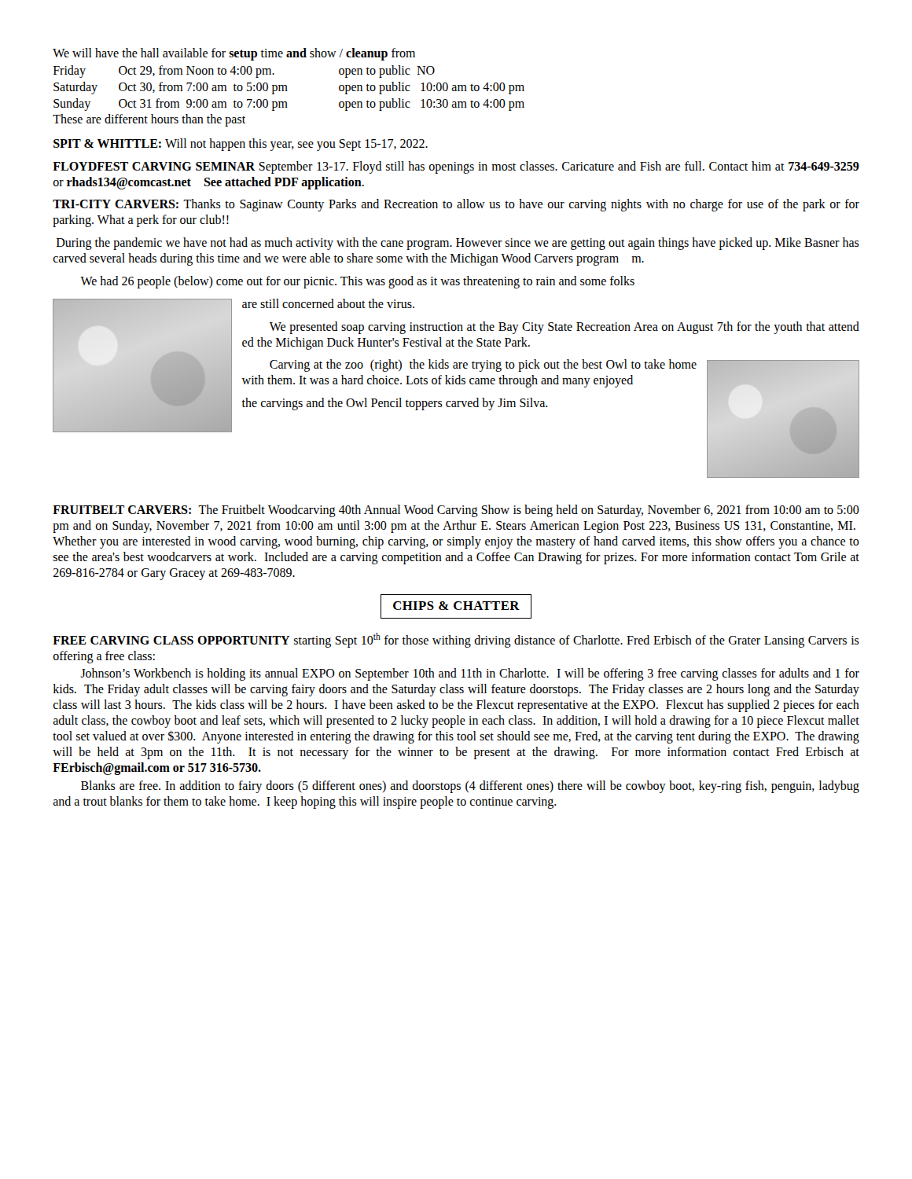We will have the hall available for setup time and show / cleanup from
Friday Oct 29, from Noon to 4:00 pm. open to public NO
Saturday Oct 30, from 7:00 am to 5:00 pm open to public 10:00 am to 4:00 pm
Sunday Oct 31 from 9:00 am to 7:00 pm open to public 10:30 am to 4:00 pm
These are different hours than the past
SPIT & WHITTLE: Will not happen this year, see you Sept 15-17, 2022.
FLOYDFEST CARVING SEMINAR September 13-17. Floyd still has openings in most classes. Caricature and Fish are full. Contact him at 734-649-3259 or rhads134@comcast.net See attached PDF application.
TRI-CITY CARVERS: Thanks to Saginaw County Parks and Recreation to allow us to have our carving nights with no charge for use of the park or for parking. What a perk for our club!!
During the pandemic we have not had as much activity with the cane program. However since we are getting out again things have picked up. Mike Basner has carved several heads during this time and we were able to share some with the Michigan Wood Carvers program m.
We had 26 people (below) come out for our picnic. This was good as it was threatening to rain and some folks
are still concerned about the virus.
We presented soap carving instruction at the Bay City State Recreation Area on August 7th for the youth that attend ed the Michigan Duck Hunter's Festival at the State Park.
Carving at the zoo (right) the kids are trying to pick out the best Owl to take home with them. It was a hard choice. Lots of kids came through and many enjoyed
the carvings and the Owl Pencil toppers carved by Jim Silva.
FRUITBELT CARVERS: The Fruitbelt Woodcarving 40th Annual Wood Carving Show is being held on Saturday, November 6, 2021 from 10:00 am to 5:00 pm and on Sunday, November 7, 2021 from 10:00 am until 3:00 pm at the Arthur E. Stears American Legion Post 223, Business US 131, Constantine, MI. Whether you are interested in wood carving, wood burning, chip carving, or simply enjoy the mastery of hand carved items, this show offers you a chance to see the area's best woodcarvers at work. Included are a carving competition and a Coffee Can Drawing for prizes. For more information contact Tom Grile at 269-816-2784 or Gary Gracey at 269-483-7089.
CHIPS & CHATTER
FREE CARVING CLASS OPPORTUNITY starting Sept 10th for those withing driving distance of Charlotte. Fred Erbisch of the Grater Lansing Carvers is offering a free class:
Johnson’s Workbench is holding its annual EXPO on September 10th and 11th in Charlotte. I will be offering 3 free carving classes for adults and 1 for kids. The Friday adult classes will be carving fairy doors and the Saturday class will feature doorstops. The Friday classes are 2 hours long and the Saturday class will last 3 hours. The kids class will be 2 hours. I have been asked to be the Flexcut representative at the EXPO. Flexcut has supplied 2 pieces for each adult class, the cowboy boot and leaf sets, which will presented to 2 lucky people in each class. In addition, I will hold a drawing for a 10 piece Flexcut mallet tool set valued at over $300. Anyone interested in entering the drawing for this tool set should see me, Fred, at the carving tent during the EXPO. The drawing will be held at 3pm on the 11th. It is not necessary for the winner to be present at the drawing. For more information contact Fred Erbisch at FErbisch@gmail.com or 517 316-5730.
Blanks are free. In addition to fairy doors (5 different ones) and doorstops (4 different ones) there will be cowboy boot, key-ring fish, penguin, ladybug and a trout blanks for them to take home. I keep hoping this will inspire people to continue carving.